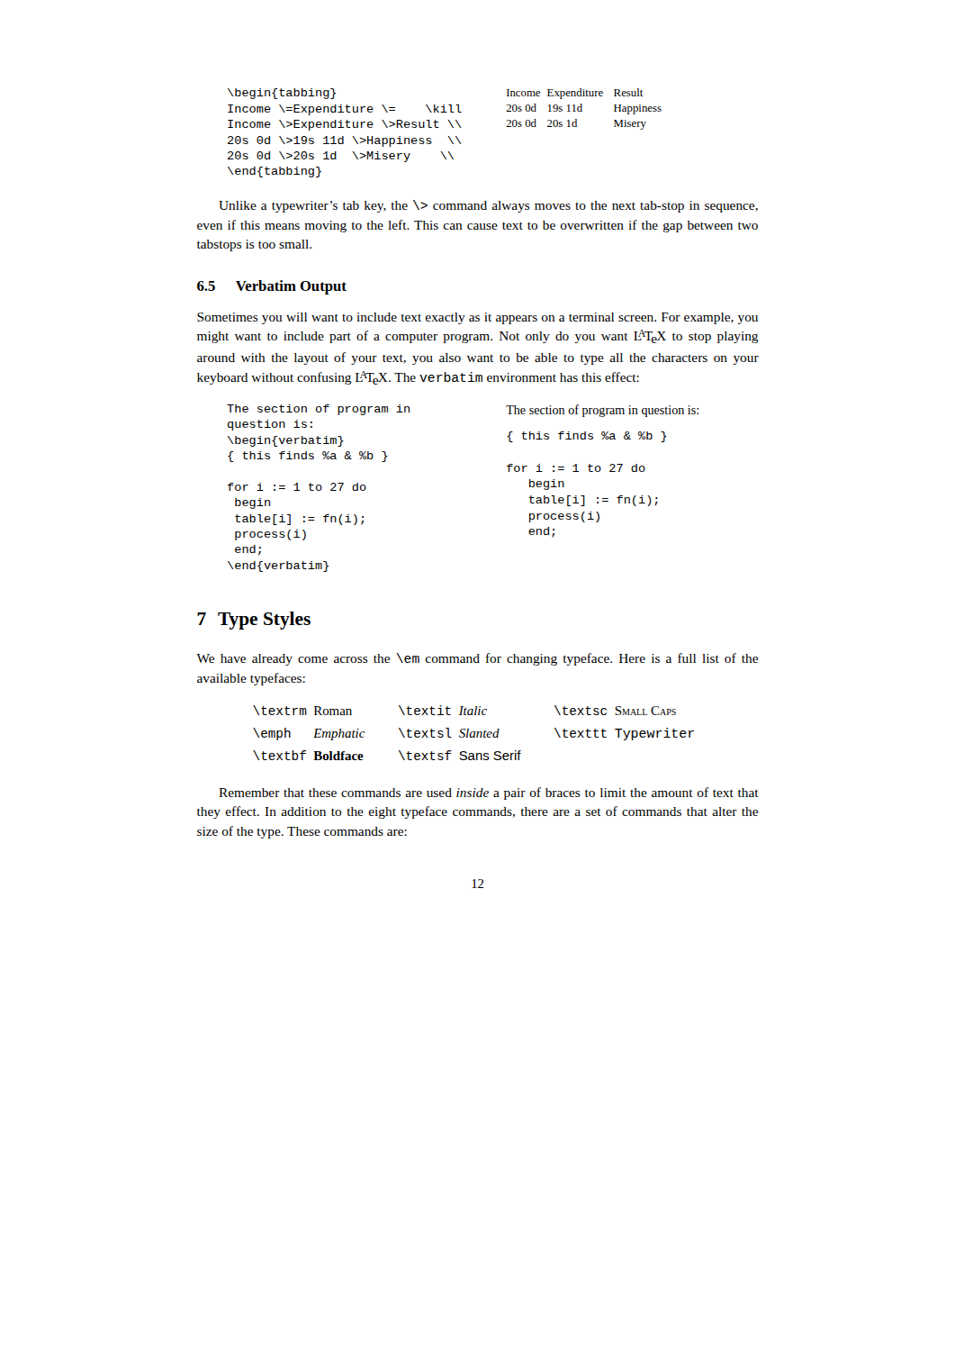\begin{tabbing}
Income \=Expenditure \=    \kill
Income \>Expenditure \>Result \\
20s 0d \>19s 11d \>Happiness  \\
20s 0d \>20s 1d  \>Misery    \\
\end{tabbing}
| Income | Expenditure | Result |
| 20s 0d | 19s 11d | Happiness |
| 20s 0d | 20s 1d | Misery |
Unlike a typewriter’s tab key, the \> command always moves to the next tab-stop in sequence, even if this means moving to the left. This can cause text to be overwritten if the gap between two tabstops is too small.
6.5 Verbatim Output
Sometimes you will want to include text exactly as it appears on a terminal screen. For example, you might want to include part of a computer program. Not only do you want LaTeX to stop playing around with the layout of your text, you also want to be able to type all the characters on your keyboard without confusing LaTeX. The verbatim environment has this effect:
The section of program in
question is:
\begin{verbatim}
{ this finds %a & %b }

for i := 1 to 27 do
 begin
 table[i] := fn(i);
 process(i)
 end;
\end{verbatim}
The section of program in question is:
{ this finds %a & %b }

for i := 1 to 27 do
   begin
   table[i] := fn(i);
   process(i)
   end;
7 Type Styles
We have already come across the \em command for changing typeface. Here is a full list of the available typefaces:
| \textrm | Roman | | \textit | Italic | | \textsc | Small Caps |
| \emph | Emphatic | | \textsl | Slanted | | \texttt | Typewriter |
| \textbf | Boldface | | \textsf | Sans Serif | | | |
Remember that these commands are used inside a pair of braces to limit the amount of text that they effect. In addition to the eight typeface commands, there are a set of commands that alter the size of the type. These commands are:
12